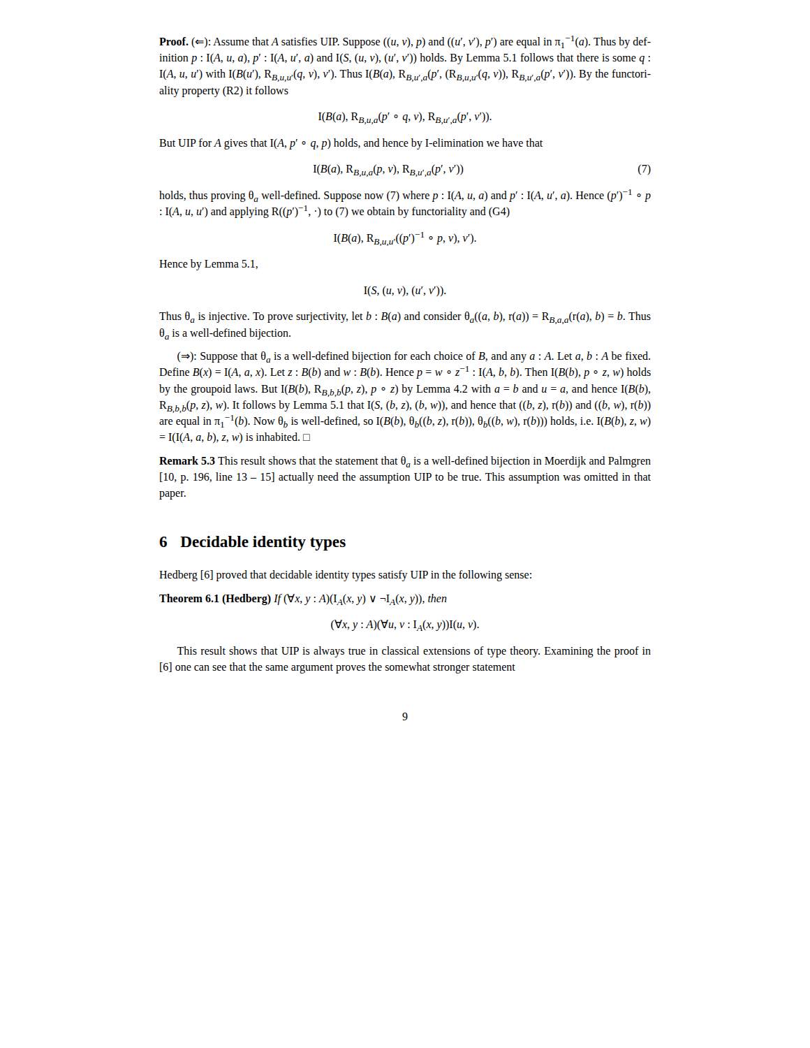Proof. (⇐): Assume that A satisfies UIP. Suppose ((u, v), p) and ((u′, v′), p′) are equal in π1−1(a). Thus by definition p : I(A, u, a), p′ : I(A, u′, a) and I(S, (u, v), (u′, v′)) holds. By Lemma 5.1 follows that there is some q : I(A, u, u′) with I(B(u′), RB,u,u′(q, v), v′). Thus I(B(a), RB,u′,a(p′, (RB,u,u′(q, v)), RB,u′,a(p′, v′)). By the functoriality property (R2) it follows
I(B(a), RB,u,a(p′ ∘ q, v), RB,u′,a(p′, v′)).
But UIP for A gives that I(A, p′ ∘ q, p) holds, and hence by I-elimination we have that
I(B(a), RB,u,a(p, v), RB,u′,a(p′, v′))
(7)
holds, thus proving θa well-defined. Suppose now (7) where p : I(A, u, a) and p′ : I(A, u′, a). Hence (p′)−1 ∘ p : I(A, u, u′) and applying R((p′)−1, ·) to (7) we obtain by functoriality and (G4)
I(B(a), RB,u,u′((p′)−1 ∘ p, v), v′).
Hence by Lemma 5.1,
I(S, (u, v), (u′, v′)).
Thus θa is injective. To prove surjectivity, let b : B(a) and consider θa((a, b), r(a)) = RB,a,a(r(a), b) = b. Thus θa is a well-defined bijection.
(⇒): Suppose that θa is a well-defined bijection for each choice of B, and any a : A. Let a, b : A be fixed. Define B(x) = I(A, a, x). Let z : B(b) and w : B(b). Hence p = w ∘ z−1 : I(A, b, b). Then I(B(b), p ∘ z, w) holds by the groupoid laws. But I(B(b), RB,b,b(p, z), p ∘ z) by Lemma 4.2 with a = b and u = a, and hence I(B(b), RB,b,b(p, z), w). It follows by Lemma 5.1 that I(S, (b, z), (b, w)), and hence that ((b, z), r(b)) and ((b, w), r(b)) are equal in π1−1(b). Now θb is well-defined, so I(B(b), θb((b, z), r(b)), θb((b, w), r(b))) holds, i.e. I(B(b), z, w) = I(I(A, a, b), z, w) is inhabited. □
Remark 5.3 This result shows that the statement that θa is a well-defined bijection in Moerdijk and Palmgren [10, p. 196, line 13 – 15] actually need the assumption UIP to be true. This assumption was omitted in that paper.
6 Decidable identity types
Hedberg [6] proved that decidable identity types satisfy UIP in the following sense:
Theorem 6.1 (Hedberg) If (∀x, y : A)(IA(x, y) ∨ ¬IA(x, y)), then
(∀x, y : A)(∀u, v : IA(x, y))I(u, v).
This result shows that UIP is always true in classical extensions of type theory. Examining the proof in [6] one can see that the same argument proves the somewhat stronger statement
9